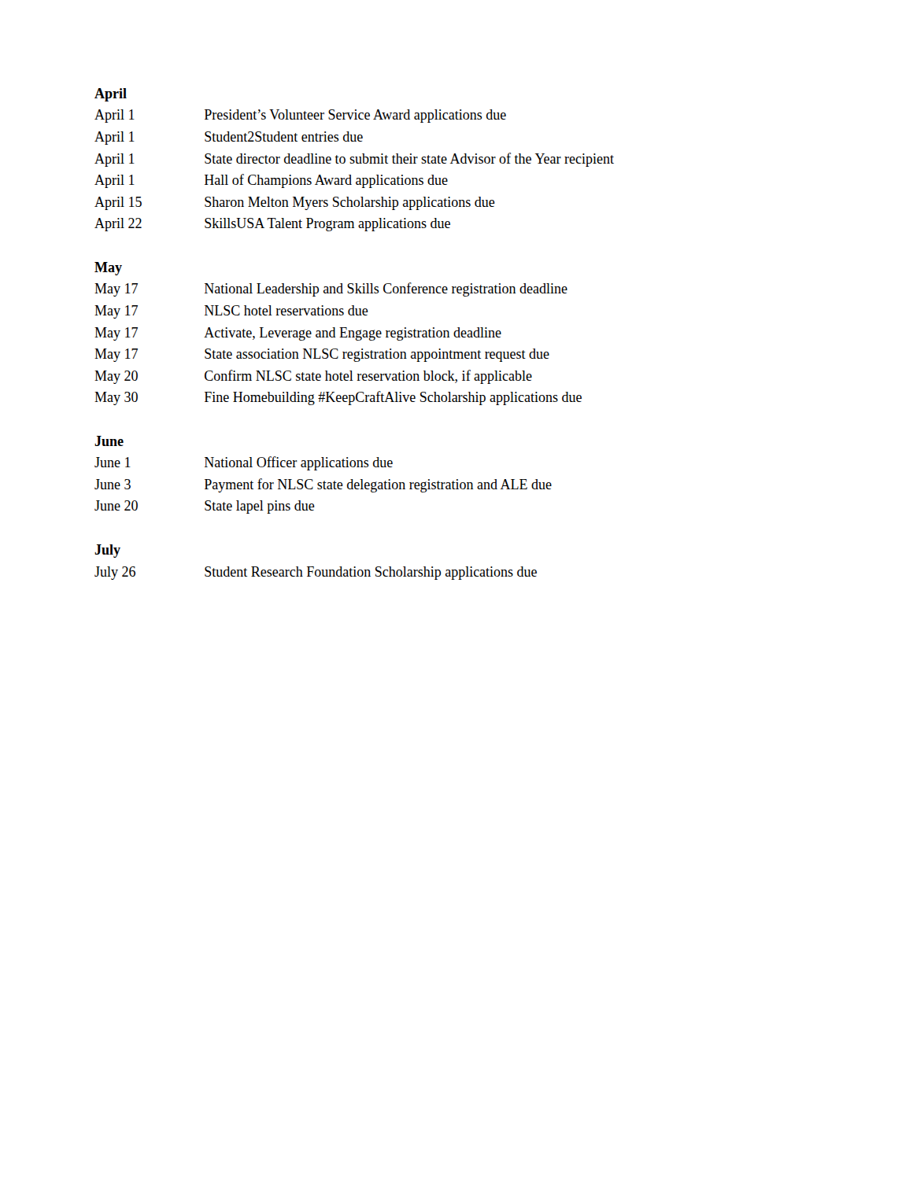April
| April 1 | President’s Volunteer Service Award applications due |
| April 1 | Student2Student entries due |
| April 1 | State director deadline to submit their state Advisor of the Year recipient |
| April 1 | Hall of Champions Award applications due |
| April 15 | Sharon Melton Myers Scholarship applications due |
| April 22 | SkillsUSA Talent Program applications due |
May
| May 17 | National Leadership and Skills Conference registration deadline |
| May 17 | NLSC hotel reservations due |
| May 17 | Activate, Leverage and Engage registration deadline |
| May 17 | State association NLSC registration appointment request due |
| May 20 | Confirm NLSC state hotel reservation block, if applicable |
| May 30 | Fine Homebuilding #KeepCraftAlive Scholarship applications due |
June
| June 1 | National Officer applications due |
| June 3 | Payment for NLSC state delegation registration and ALE due |
| June 20 | State lapel pins due |
July
| July 26 | Student Research Foundation Scholarship applications due |